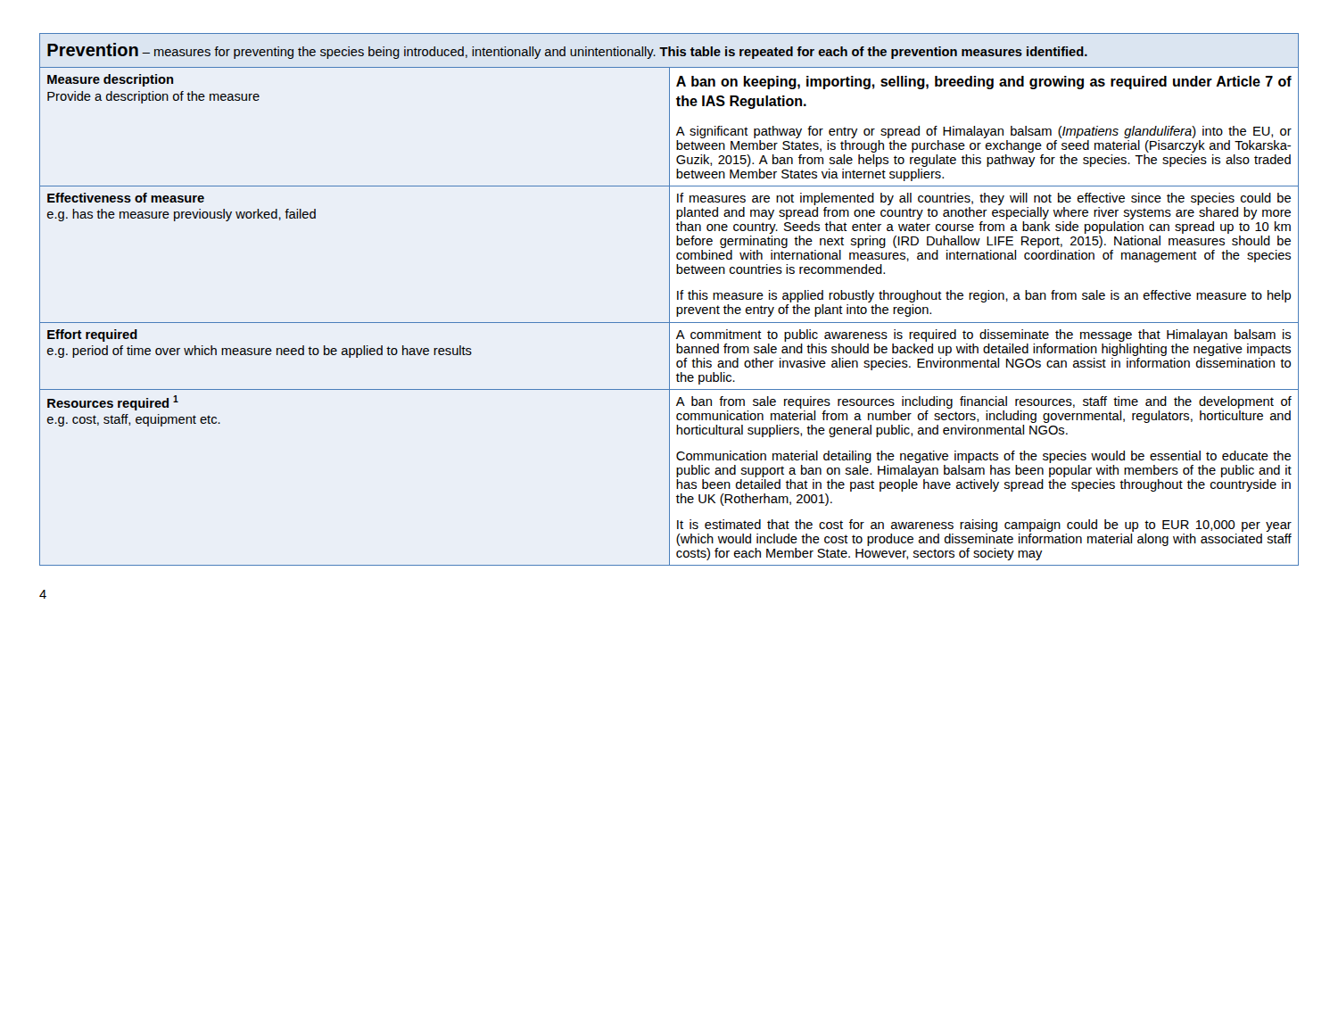| Prevention – measures for preventing the species being introduced, intentionally and unintentionally. This table is repeated for each of the prevention measures identified. |
| Measure description Provide a description of the measure | A ban on keeping, importing, selling, breeding and growing as required under Article 7 of the IAS Regulation. A significant pathway for entry or spread of Himalayan balsam ( Impatiens glandulifera ) into the EU, or between Member States, is through the purchase or exchange of seed material (Pisarczyk and Tokarska-Guzik, 2015). A ban from sale helps to regulate this pathway for the species. The species is also traded between Member States via internet suppliers. |
| Effectiveness of measure e.g. has the measure previously worked, failed | If measures are not implemented by all countries, they will not be effective since the species could be planted and may spread from one country to another especially where river systems are shared by more than one country. Seeds that enter a water course from a bank side population can spread up to 10 km before germinating the next spring (IRD Duhallow LIFE Report, 2015). National measures should be combined with international measures, and international coordination of management of the species between countries is recommended. If this measure is applied robustly throughout the region, a ban from sale is an effective measure to help prevent the entry of the plant into the region. |
| Effort required e.g. period of time over which measure need to be applied to have results | A commitment to public awareness is required to disseminate the message that Himalayan balsam is banned from sale and this should be backed up with detailed information highlighting the negative impacts of this and other invasive alien species. Environmental NGOs can assist in information dissemination to the public. |
| Resources required 1 e.g. cost, staff, equipment etc. | A ban from sale requires resources including financial resources, staff time and the development of communication material from a number of sectors, including governmental, regulators, horticulture and horticultural suppliers, the general public, and environmental NGOs. Communication material detailing the negative impacts of the species would be essential to educate the public and support a ban on sale. Himalayan balsam has been popular with members of the public and it has been detailed that in the past people have actively spread the species throughout the countryside in the UK (Rotherham, 2001). It is estimated that the cost for an awareness raising campaign could be up to EUR 10,000 per year (which would include the cost to produce and disseminate information material along with associated staff costs) for each Member State. However, sectors of society may |
4